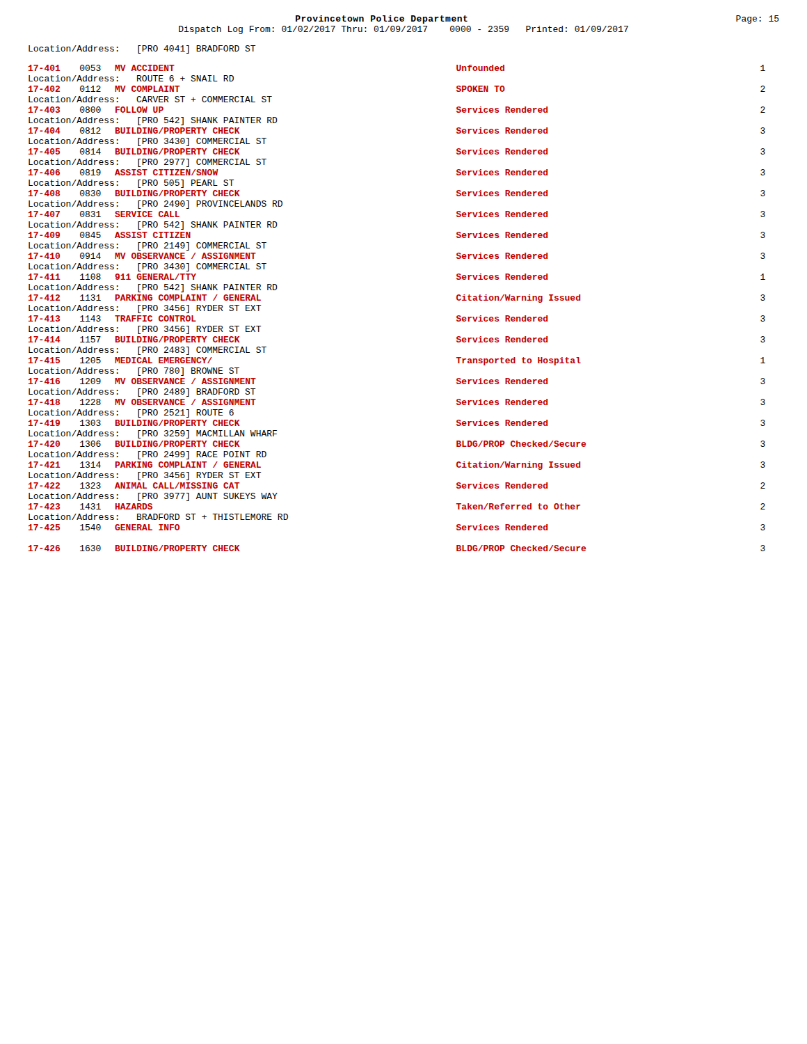Page: 15
Provincetown Police Department
Dispatch Log From: 01/02/2017 Thru: 01/09/2017 0000 - 2359 Printed: 01/09/2017
Location/Address: [PRO 4041] BRADFORD ST
| 17-401 | 0053 | MV ACCIDENT | Unfounded | 1 |
| Location/Address: ROUTE 6 + SNAIL RD |
| 17-402 | 0112 | MV COMPLAINT | SPOKEN TO | 2 |
| Location/Address: CARVER ST + COMMERCIAL ST |
| 17-403 | 0800 | FOLLOW UP | Services Rendered | 2 |
| Location/Address: [PRO 542] SHANK PAINTER RD |
| 17-404 | 0812 | BUILDING/PROPERTY CHECK | Services Rendered | 3 |
| Location/Address: [PRO 3430] COMMERCIAL ST |
| 17-405 | 0814 | BUILDING/PROPERTY CHECK | Services Rendered | 3 |
| Location/Address: [PRO 2977] COMMERCIAL ST |
| 17-406 | 0819 | ASSIST CITIZEN/SNOW | Services Rendered | 3 |
| Location/Address: [PRO 505] PEARL ST |
| 17-408 | 0830 | BUILDING/PROPERTY CHECK | Services Rendered | 3 |
| Location/Address: [PRO 2490] PROVINCELANDS RD |
| 17-407 | 0831 | SERVICE CALL | Services Rendered | 3 |
| Location/Address: [PRO 542] SHANK PAINTER RD |
| 17-409 | 0845 | ASSIST CITIZEN | Services Rendered | 3 |
| Location/Address: [PRO 2149] COMMERCIAL ST |
| 17-410 | 0914 | MV OBSERVANCE / ASSIGNMENT | Services Rendered | 3 |
| Location/Address: [PRO 3430] COMMERCIAL ST |
| 17-411 | 1108 | 911 GENERAL/TTY | Services Rendered | 1 |
| Location/Address: [PRO 542] SHANK PAINTER RD |
| 17-412 | 1131 | PARKING COMPLAINT / GENERAL | Citation/Warning Issued | 3 |
| Location/Address: [PRO 3456] RYDER ST EXT |
| 17-413 | 1143 | TRAFFIC CONTROL | Services Rendered | 3 |
| Location/Address: [PRO 3456] RYDER ST EXT |
| 17-414 | 1157 | BUILDING/PROPERTY CHECK | Services Rendered | 3 |
| Location/Address: [PRO 2483] COMMERCIAL ST |
| 17-415 | 1205 | MEDICAL EMERGENCY/ | Transported to Hospital | 1 |
| Location/Address: [PRO 780] BROWNE ST |
| 17-416 | 1209 | MV OBSERVANCE / ASSIGNMENT | Services Rendered | 3 |
| Location/Address: [PRO 2489] BRADFORD ST |
| 17-418 | 1228 | MV OBSERVANCE / ASSIGNMENT | Services Rendered | 3 |
| Location/Address: [PRO 2521] ROUTE 6 |
| 17-419 | 1303 | BUILDING/PROPERTY CHECK | Services Rendered | 3 |
| Location/Address: [PRO 3259] MACMILLAN WHARF |
| 17-420 | 1306 | BUILDING/PROPERTY CHECK | BLDG/PROP Checked/Secure | 3 |
| Location/Address: [PRO 2499] RACE POINT RD |
| 17-421 | 1314 | PARKING COMPLAINT / GENERAL | Citation/Warning Issued | 3 |
| Location/Address: [PRO 3456] RYDER ST EXT |
| 17-422 | 1323 | ANIMAL CALL/MISSING CAT | Services Rendered | 2 |
| Location/Address: [PRO 3977] AUNT SUKEYS WAY |
| 17-423 | 1431 | HAZARDS | Taken/Referred to Other | 2 |
| Location/Address: BRADFORD ST + THISTLEMORE RD |
| 17-425 | 1540 | GENERAL INFO | Services Rendered | 3 |
| 17-426 | 1630 | BUILDING/PROPERTY CHECK | BLDG/PROP Checked/Secure | 3 |